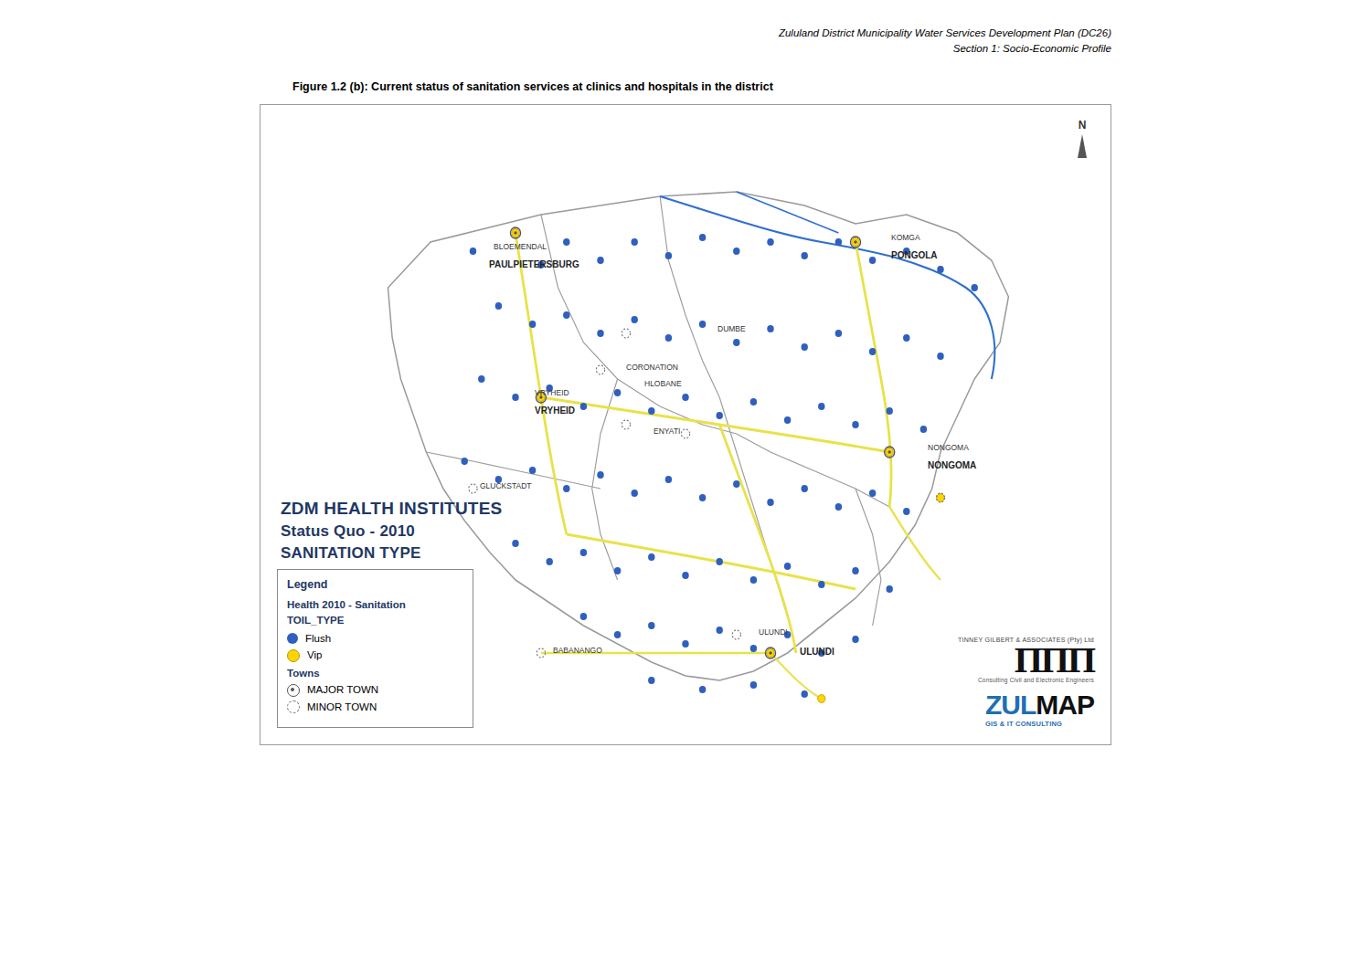Zululand District Municipality Water Services Development Plan (DC26)
Section 1: Socio-Economic Profile
Figure 1.2 (b): Current status of sanitation services at clinics and hospitals in the district
N
BLOEMENDAL PAULPIETERSBURG KOMGA PONGOLA DUMBE CORONATION HLOBANE VRYHEID VRYHEID ENYATI NONGOMA NONGOMA GLUCKSTADT ULUNDI ULUNDI BABANANGO
ZDM HEALTH INSTITUTES
Status Quo - 2010
SANITATION TYPE
Legend
Health 2010 - Sanitation
TOIL_TYPE
Flush
Vip
Towns
MAJOR TOWN
MINOR TOWN
TINNEY GILBERT & ASSOCIATES (Pty) Ltd
ΠΠΠ
Consulting Civil and Electronic Engineers
ZUL MAP
GIS & IT CONSULTING